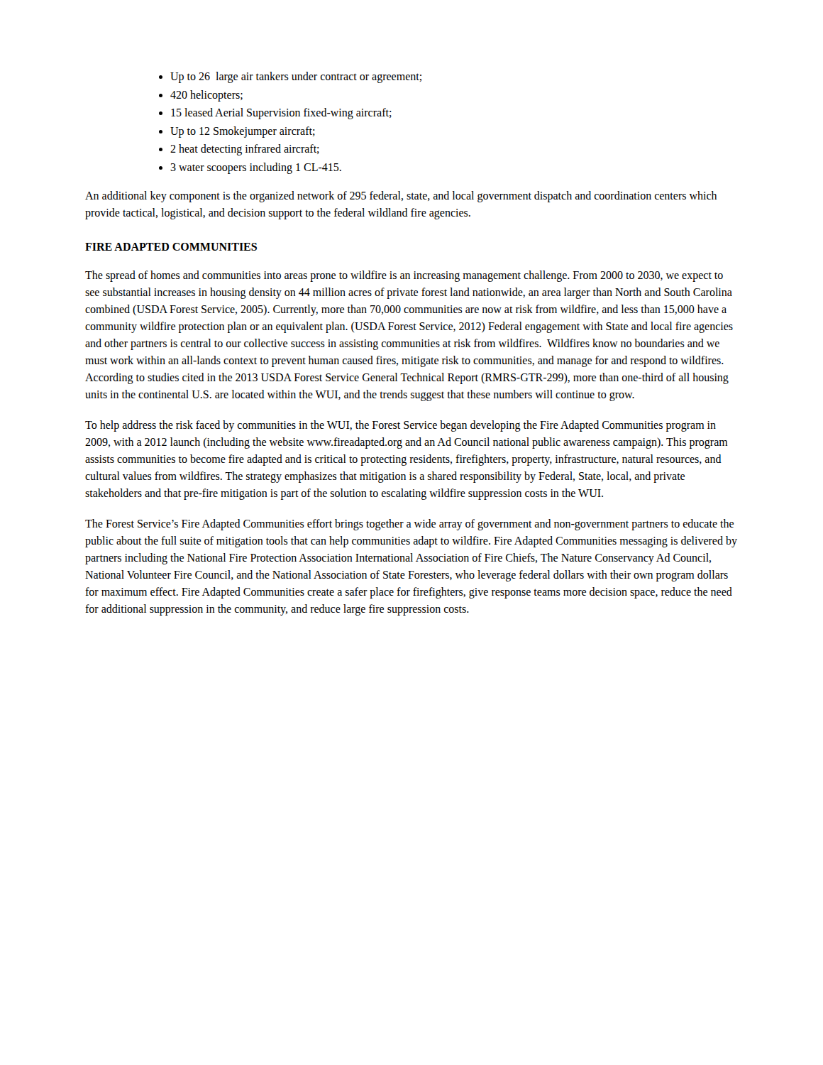Up to 26 large air tankers under contract or agreement;
420 helicopters;
15 leased Aerial Supervision fixed-wing aircraft;
Up to 12 Smokejumper aircraft;
2 heat detecting infrared aircraft;
3 water scoopers including 1 CL-415.
An additional key component is the organized network of 295 federal, state, and local government dispatch and coordination centers which provide tactical, logistical, and decision support to the federal wildland fire agencies.
FIRE ADAPTED COMMUNITIES
The spread of homes and communities into areas prone to wildfire is an increasing management challenge. From 2000 to 2030, we expect to see substantial increases in housing density on 44 million acres of private forest land nationwide, an area larger than North and South Carolina combined (USDA Forest Service, 2005). Currently, more than 70,000 communities are now at risk from wildfire, and less than 15,000 have a community wildfire protection plan or an equivalent plan. (USDA Forest Service, 2012) Federal engagement with State and local fire agencies and other partners is central to our collective success in assisting communities at risk from wildfires. Wildfires know no boundaries and we must work within an all-lands context to prevent human caused fires, mitigate risk to communities, and manage for and respond to wildfires. According to studies cited in the 2013 USDA Forest Service General Technical Report (RMRS-GTR-299), more than one-third of all housing units in the continental U.S. are located within the WUI, and the trends suggest that these numbers will continue to grow.
To help address the risk faced by communities in the WUI, the Forest Service began developing the Fire Adapted Communities program in 2009, with a 2012 launch (including the website www.fireadapted.org and an Ad Council national public awareness campaign). This program assists communities to become fire adapted and is critical to protecting residents, firefighters, property, infrastructure, natural resources, and cultural values from wildfires. The strategy emphasizes that mitigation is a shared responsibility by Federal, State, local, and private stakeholders and that pre-fire mitigation is part of the solution to escalating wildfire suppression costs in the WUI.
The Forest Service’s Fire Adapted Communities effort brings together a wide array of government and non-government partners to educate the public about the full suite of mitigation tools that can help communities adapt to wildfire. Fire Adapted Communities messaging is delivered by partners including the National Fire Protection Association International Association of Fire Chiefs, The Nature Conservancy Ad Council, National Volunteer Fire Council, and the National Association of State Foresters, who leverage federal dollars with their own program dollars for maximum effect. Fire Adapted Communities create a safer place for firefighters, give response teams more decision space, reduce the need for additional suppression in the community, and reduce large fire suppression costs.